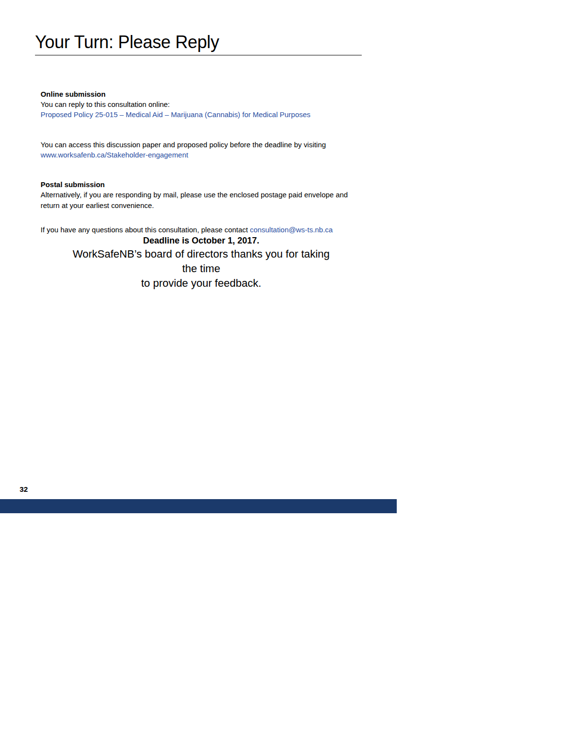Your Turn: Please Reply
Online submission
You can reply to this consultation online:
Proposed Policy 25-015 – Medical Aid – Marijuana (Cannabis) for Medical Purposes
You can access this discussion paper and proposed policy before the deadline by visiting
www.worksafenb.ca/Stakeholder-engagement
Postal submission
Alternatively, if you are responding by mail, please use the enclosed postage paid envelope and return at your earliest convenience.
If you have any questions about this consultation, please contact consultation@ws-ts.nb.ca
Deadline is October 1, 2017.
WorkSafeNB’s board of directors thanks you for taking the time
to provide your feedback.
32